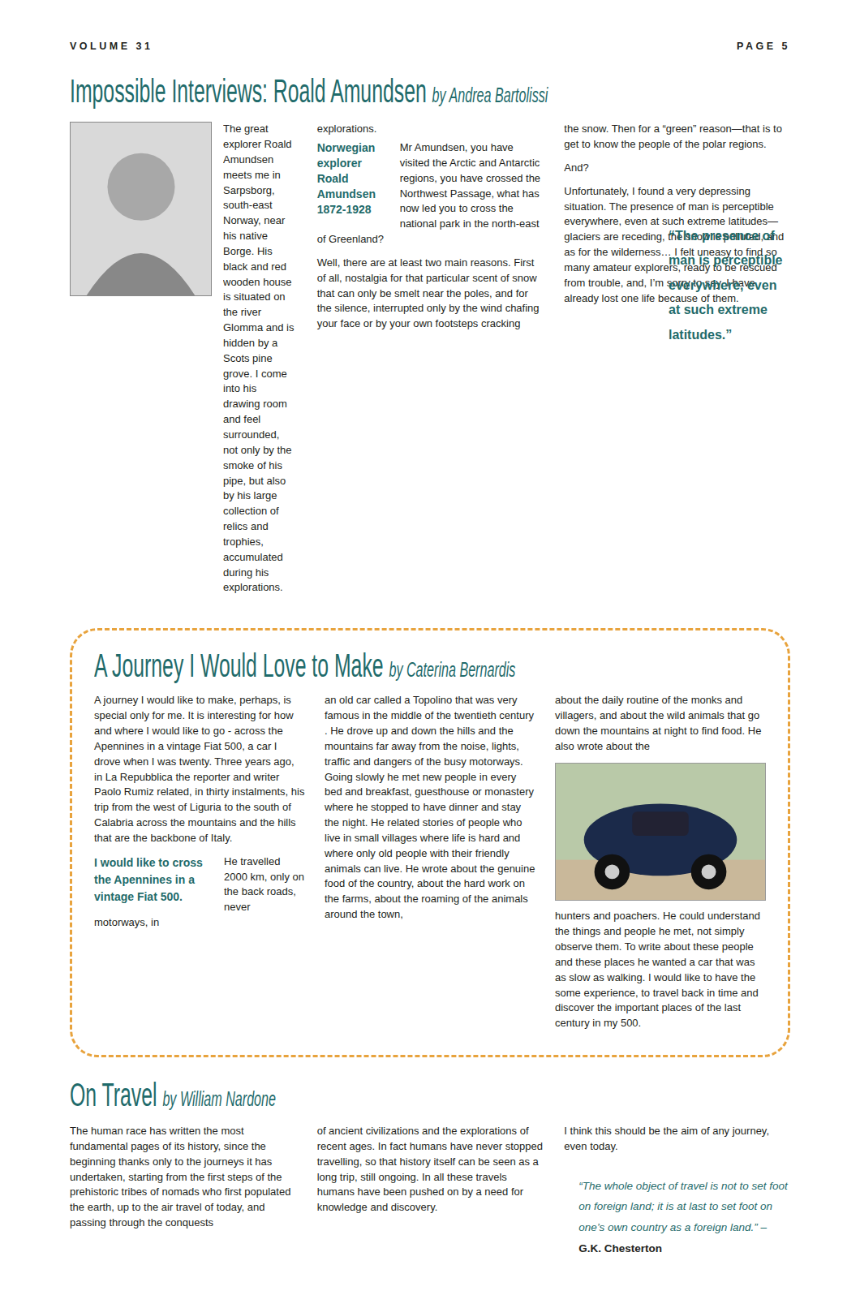VOLUME 31 PAGE 5
Impossible Interviews: Roald Amundsen by Andrea Bartolissi
The great explorer Roald Amundsen meets me in Sarpsborg, south-east Norway, near his native Borge. His black and red wooden house is situated on the river Glomma and is hidden by a Scots pine grove. I come into his drawing room and feel surrounded, not only by the smoke of his pipe, but also by his large collection of relics and trophies, accumulated during his explorations.
explorations.
Norwegian explorer Roald Amundsen 1872-1928
Mr Amundsen, you have visited the Arctic and Antarctic regions, you have crossed the Northwest Passage, what has now led you to cross the national park in the north-east of Greenland?
Well, there are at least two main reasons. First of all, nostalgia for that particular scent of snow that can only be smelt near the poles, and for the silence, interrupted only by the wind chafing your face or by your own footsteps cracking
the snow. Then for a “green” reason—that is to get to know the people of the polar regions.
And?
Unfortunately, I found a very depressing situation. The presence of man is perceptible everywhere, even at such extreme latitudes—glaciers are receding, the snow is polluted, and as for the wilderness… I felt uneasy to find so many amateur explorers, ready to be rescued from trouble, and, I’m sorry to say, I have already lost one life because of them.
“The presence of man is perceptible everywhere, even at such extreme latitudes.”
A Journey I Would Love to Make by Caterina Bernardis
A journey I would like to make, perhaps, is special only for me. It is interesting for how and where I would like to go - across the Apennines in a vintage Fiat 500, a car I drove when I was twenty. Three years ago, in La Repubblica the reporter and writer Paolo Rumiz related, in thirty instalments, his trip from the west of Liguria to the south of Calabria across the mountains and the hills that are the backbone of Italy.
I would like to cross the Apennines in a vintage Fiat 500.
He travelled 2000 km, only on the back roads, never motorways, in
an old car called a Topolino that was very famous in the middle of the twentieth century . He drove up and down the hills and the mountains far away from the noise, lights, traffic and dangers of the busy motorways. Going slowly he met new people in every bed and breakfast, guesthouse or monastery where he stopped to have dinner and stay the night. He related stories of people who live in small villages where life is hard and where only old people with their friendly animals can live. He wrote about the genuine food of the country, about the hard work on the farms, about the roaming of the animals around the town,
about the daily routine of the monks and villagers, and about the wild animals that go down the mountains at night to find food. He also wrote about the
hunters and poachers. He could understand the things and people he met, not simply observe them. To write about these people and these places he wanted a car that was as slow as walking. I would like to have the some experience, to travel back in time and discover the important places of the last century in my 500.
On Travel by William Nardone
The human race has written the most fundamental pages of its history, since the beginning thanks only to the journeys it has undertaken, starting from the first steps of the prehistoric tribes of nomads who first populated the earth, up to the air travel of today, and passing through the conquests
of ancient civilizations and the explorations of recent ages. In fact humans have never stopped travelling, so that history itself can be seen as a long trip, still ongoing. In all these travels humans have been pushed on by a need for knowledge and discovery.
I think this should be the aim of any journey, even today.
“The whole object of travel is not to set foot on foreign land; it is at last to set foot on one’s own country as a foreign land.” – G.K. Chesterton